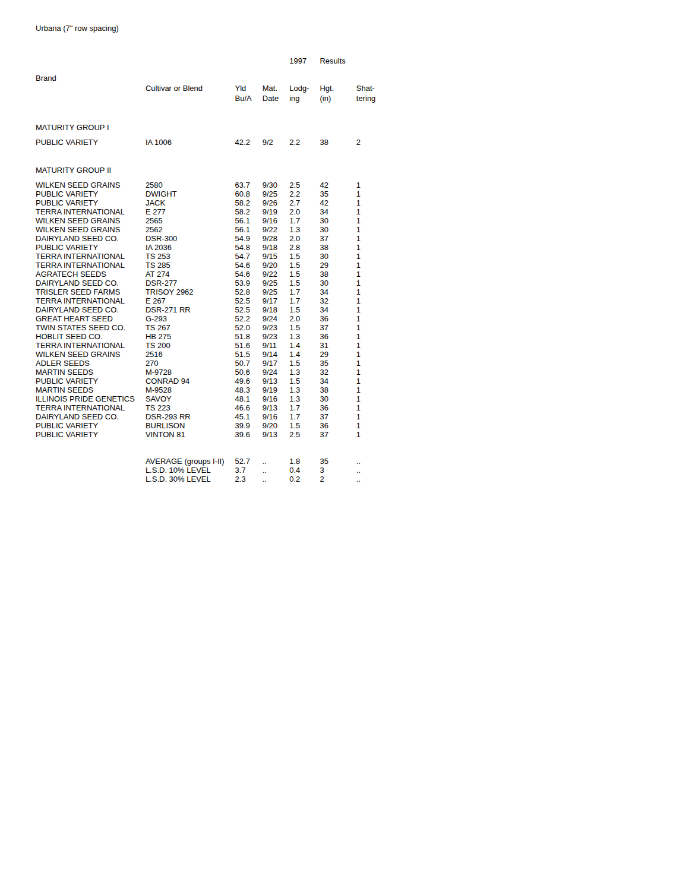Urbana (7" row spacing)
| | | | | 1997 | Results | |
| --- | --- | --- | --- | --- | --- | --- |
| Brand | | | | | | |
| | Cultivar or Blend | Yld | Mat. | Lodg- | Hgt. | Shat- |
| | | Bu/A | Date | ing | (in) | tering |
| MATURITY GROUP I |
| PUBLIC VARIETY | IA 1006 | 42.2 | 9/2 | 2.2 | 38 | 2 |
| MATURITY GROUP II |
| WILKEN SEED GRAINS | 2580 | 63.7 | 9/30 | 2.5 | 42 | 1 |
| PUBLIC VARIETY | DWIGHT | 60.8 | 9/25 | 2.2 | 35 | 1 |
| PUBLIC VARIETY | JACK | 58.2 | 9/26 | 2.7 | 42 | 1 |
| TERRA INTERNATIONAL | E 277 | 58.2 | 9/19 | 2.0 | 34 | 1 |
| WILKEN SEED GRAINS | 2565 | 56.1 | 9/16 | 1.7 | 30 | 1 |
| WILKEN SEED GRAINS | 2562 | 56.1 | 9/22 | 1.3 | 30 | 1 |
| DAIRYLAND SEED CO. | DSR-300 | 54.9 | 9/28 | 2.0 | 37 | 1 |
| PUBLIC VARIETY | IA 2036 | 54.8 | 9/18 | 2.8 | 38 | 1 |
| TERRA INTERNATIONAL | TS 253 | 54.7 | 9/15 | 1.5 | 30 | 1 |
| TERRA INTERNATIONAL | TS 285 | 54.6 | 9/20 | 1.5 | 29 | 1 |
| AGRATECH SEEDS | AT 274 | 54.6 | 9/22 | 1.5 | 38 | 1 |
| DAIRYLAND SEED CO. | DSR-277 | 53.9 | 9/25 | 1.5 | 30 | 1 |
| TRISLER SEED FARMS | TRISOY 2962 | 52.8 | 9/25 | 1.7 | 34 | 1 |
| TERRA INTERNATIONAL | E 267 | 52.5 | 9/17 | 1.7 | 32 | 1 |
| DAIRYLAND SEED CO. | DSR-271 RR | 52.5 | 9/18 | 1.5 | 34 | 1 |
| GREAT HEART SEED | G-293 | 52.2 | 9/24 | 2.0 | 36 | 1 |
| TWIN STATES SEED CO. | TS 267 | 52.0 | 9/23 | 1.5 | 37 | 1 |
| HOBLIT SEED CO. | HB 275 | 51.8 | 9/23 | 1.3 | 36 | 1 |
| TERRA INTERNATIONAL | TS 200 | 51.6 | 9/11 | 1.4 | 31 | 1 |
| WILKEN SEED GRAINS | 2516 | 51.5 | 9/14 | 1.4 | 29 | 1 |
| ADLER SEEDS | 270 | 50.7 | 9/17 | 1.5 | 35 | 1 |
| MARTIN SEEDS | M-9728 | 50.6 | 9/24 | 1.3 | 32 | 1 |
| PUBLIC VARIETY | CONRAD 94 | 49.6 | 9/13 | 1.5 | 34 | 1 |
| MARTIN SEEDS | M-9528 | 48.3 | 9/19 | 1.3 | 38 | 1 |
| ILLINOIS PRIDE GENETICS | SAVOY | 48.1 | 9/16 | 1.3 | 30 | 1 |
| TERRA INTERNATIONAL | TS 223 | 46.6 | 9/13 | 1.7 | 36 | 1 |
| DAIRYLAND SEED CO. | DSR-293 RR | 45.1 | 9/16 | 1.7 | 37 | 1 |
| PUBLIC VARIETY | BURLISON | 39.9 | 9/20 | 1.5 | 36 | 1 |
| PUBLIC VARIETY | VINTON 81 | 39.6 | 9/13 | 2.5 | 37 | 1 |
| | AVERAGE (groups I-II) | 52.7 | .. | 1.8 | 35 | .. |
| | L.S.D. 10% LEVEL | 3.7 | .. | 0.4 | 3 | .. |
| | L.S.D. 30% LEVEL | 2.3 | .. | 0.2 | 2 | .. |